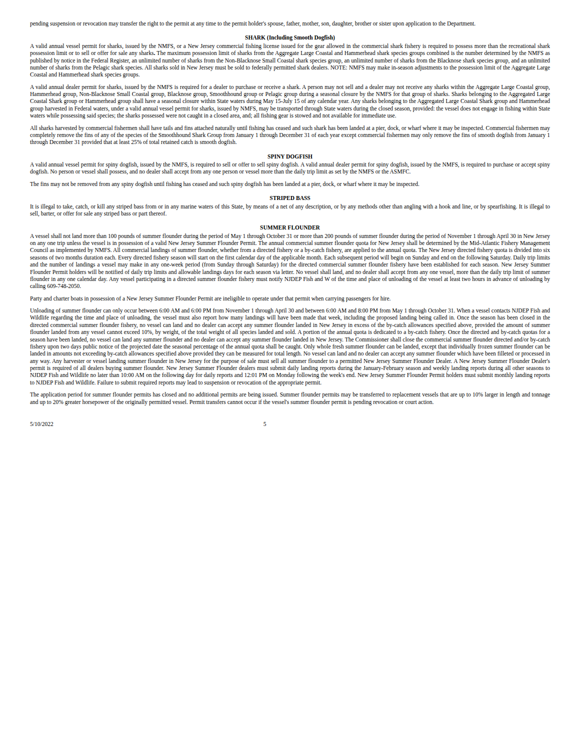pending suspension or revocation may transfer the right to the permit at any time to the permit holder's spouse, father, mother, son, daughter, brother or sister upon application to the Department.
SHARK (Including Smooth Dogfish)
A valid annual vessel permit for sharks, issued by the NMFS, or a New Jersey commercial fishing license issued for the gear allowed in the commercial shark fishery is required to possess more than the recreational shark possession limit or to sell or offer for sale any sharks. The maximum possession limit of sharks from the Aggregate Large Coastal and Hammerhead shark species groups combined is the number determined by the NMFS as published by notice in the Federal Register, an unlimited number of sharks from the Non-Blacknose Small Coastal shark species group, an unlimited number of sharks from the Blacknose shark species group, and an unlimited number of sharks from the Pelagic shark species. All sharks sold in New Jersey must be sold to federally permitted shark dealers. NOTE: NMFS may make in-season adjustments to the possession limit of the Aggregate Large Coastal and Hammerhead shark species groups.
A valid annual dealer permit for sharks, issued by the NMFS is required for a dealer to purchase or receive a shark. A person may not sell and a dealer may not receive any sharks within the Aggregate Large Coastal group, Hammerhead group, Non-Blacknose Small Coastal group, Blacknose group, Smoothhound group or Pelagic group during a seasonal closure by the NMFS for that group of sharks. Sharks belonging to the Aggregated Large Coastal Shark group or Hammerhead group shall have a seasonal closure within State waters during May 15-July 15 of any calendar year. Any sharks belonging to the Aggregated Large Coastal Shark group and Hammerhead group harvested in Federal waters, under a valid annual vessel permit for sharks, issued by NMFS, may be transported through State waters during the closed season, provided: the vessel does not engage in fishing within State waters while possessing said species; the sharks possessed were not caught in a closed area, and; all fishing gear is stowed and not available for immediate use.
All sharks harvested by commercial fishermen shall have tails and fins attached naturally until fishing has ceased and such shark has been landed at a pier, dock, or wharf where it may be inspected. Commercial fishermen may completely remove the fins of any of the species of the Smoothhound Shark Group from January 1 through December 31 of each year except commercial fishermen may only remove the fins of smooth dogfish from January 1 through December 31 provided that at least 25% of total retained catch is smooth dogfish.
SPINY DOGFISH
A valid annual vessel permit for spiny dogfish, issued by the NMFS, is required to sell or offer to sell spiny dogfish. A valid annual dealer permit for spiny dogfish, issued by the NMFS, is required to purchase or accept spiny dogfish. No person or vessel shall possess, and no dealer shall accept from any one person or vessel more than the daily trip limit as set by the NMFS or the ASMFC.
The fins may not be removed from any spiny dogfish until fishing has ceased and such spiny dogfish has been landed at a pier, dock, or wharf where it may be inspected.
STRIPED BASS
It is illegal to take, catch, or kill any striped bass from or in any marine waters of this State, by means of a net of any description, or by any methods other than angling with a hook and line, or by spearfishing. It is illegal to sell, barter, or offer for sale any striped bass or part thereof.
SUMMER FLOUNDER
A vessel shall not land more than 100 pounds of summer flounder during the period of May 1 through October 31 or more than 200 pounds of summer flounder during the period of November 1 through April 30 in New Jersey on any one trip unless the vessel is in possession of a valid New Jersey Summer Flounder Permit. The annual commercial summer flounder quota for New Jersey shall be determined by the Mid-Atlantic Fishery Management Council as implemented by NMFS. All commercial landings of summer flounder, whether from a directed fishery or a by-catch fishery, are applied to the annual quota. The New Jersey directed fishery quota is divided into six seasons of two months duration each. Every directed fishery season will start on the first calendar day of the applicable month. Each subsequent period will begin on Sunday and end on the following Saturday. Daily trip limits and the number of landings a vessel may make in any one-week period (from Sunday through Saturday) for the directed commercial summer flounder fishery have been established for each season. New Jersey Summer Flounder Permit holders will be notified of daily trip limits and allowable landings days for each season via letter. No vessel shall land, and no dealer shall accept from any one vessel, more than the daily trip limit of summer flounder in any one calendar day. Any vessel participating in a directed summer flounder fishery must notify NJDEP Fish and W of the time and place of unloading of the vessel at least two hours in advance of unloading by calling 609-748-2050.
Party and charter boats in possession of a New Jersey Summer Flounder Permit are ineligible to operate under that permit when carrying passengers for hire.
Unloading of summer flounder can only occur between 6:00 AM and 6:00 PM from November 1 through April 30 and between 6:00 AM and 8:00 PM from May 1 through October 31. When a vessel contacts NJDEP Fish and Wildlife regarding the time and place of unloading, the vessel must also report how many landings will have been made that week, including the proposed landing being called in. Once the season has been closed in the directed commercial summer flounder fishery, no vessel can land and no dealer can accept any summer flounder landed in New Jersey in excess of the by-catch allowances specified above, provided the amount of summer flounder landed from any vessel cannot exceed 10%, by weight, of the total weight of all species landed and sold. A portion of the annual quota is dedicated to a by-catch fishery. Once the directed and by-catch quotas for a season have been landed, no vessel can land any summer flounder and no dealer can accept any summer flounder landed in New Jersey. The Commissioner shall close the commercial summer flounder directed and/or by-catch fishery upon two days public notice of the projected date the seasonal percentage of the annual quota shall be caught. Only whole fresh summer flounder can be landed, except that individually frozen summer flounder can be landed in amounts not exceeding by-catch allowances specified above provided they can be measured for total length. No vessel can land and no dealer can accept any summer flounder which have been filleted or processed in any way. Any harvester or vessel landing summer flounder in New Jersey for the purpose of sale must sell all summer flounder to a permitted New Jersey Summer Flounder Dealer. A New Jersey Summer Flounder Dealer's permit is required of all dealers buying summer flounder. New Jersey Summer Flounder dealers must submit daily landing reports during the January-February season and weekly landing reports during all other seasons to NJDEP Fish and Wildlife no later than 10:00 AM on the following day for daily reports and 12:01 PM on Monday following the week's end. New Jersey Summer Flounder Permit holders must submit monthly landing reports to NJDEP Fish and Wildlife. Failure to submit required reports may lead to suspension or revocation of the appropriate permit.
The application period for summer flounder permits has closed and no additional permits are being issued. Summer flounder permits may be transferred to replacement vessels that are up to 10% larger in length and tonnage and up to 20% greater horsepower of the originally permitted vessel. Permit transfers cannot occur if the vessel's summer flounder permit is pending revocation or court action.
5/10/2022 5